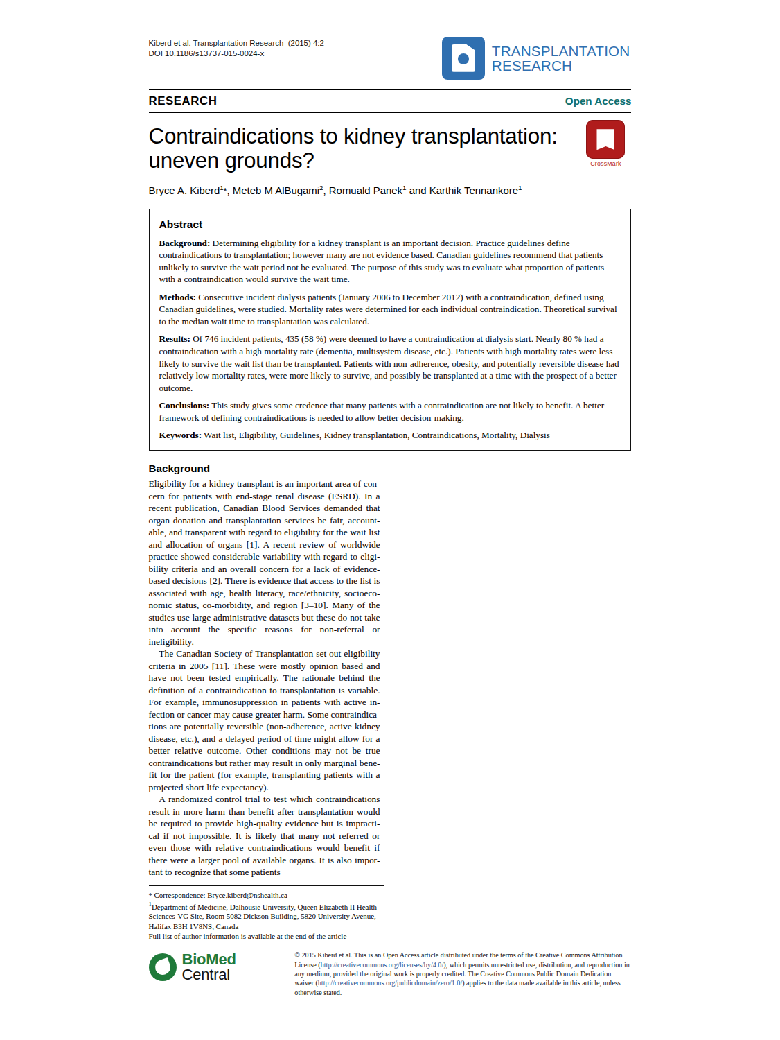Kiberd et al. Transplantation Research (2015) 4:2
DOI 10.1186/s13737-015-0024-x
TRANSPLANTATION RESEARCH
RESEARCH
Open Access
CrossMark
Contraindications to kidney transplantation:
uneven grounds?
Bryce A. Kiberd1*, Meteb M AlBugami2, Romuald Panek1 and Karthik Tennankore1
Abstract
Background: Determining eligibility for a kidney transplant is an important decision. Practice guidelines define contraindications to transplantation; however many are not evidence based. Canadian guidelines recommend that patients unlikely to survive the wait period not be evaluated. The purpose of this study was to evaluate what proportion of patients with a contraindication would survive the wait time.
Methods: Consecutive incident dialysis patients (January 2006 to December 2012) with a contraindication, defined using Canadian guidelines, were studied. Mortality rates were determined for each individual contraindication. Theoretical survival to the median wait time to transplantation was calculated.
Results: Of 746 incident patients, 435 (58 %) were deemed to have a contraindication at dialysis start. Nearly 80 % had a contraindication with a high mortality rate (dementia, multisystem disease, etc.). Patients with high mortality rates were less likely to survive the wait list than be transplanted. Patients with non-adherence, obesity, and potentially reversible disease had relatively low mortality rates, were more likely to survive, and possibly be transplanted at a time with the prospect of a better outcome.
Conclusions: This study gives some credence that many patients with a contraindication are not likely to benefit. A better framework of defining contraindications is needed to allow better decision-making.
Keywords: Wait list, Eligibility, Guidelines, Kidney transplantation, Contraindications, Mortality, Dialysis
Background
Eligibility for a kidney transplant is an important area of concern for patients with end-stage renal disease (ESRD). In a recent publication, Canadian Blood Services demanded that organ donation and transplantation services be fair, accountable, and transparent with regard to eligibility for the wait list and allocation of organs [1]. A recent review of worldwide practice showed considerable variability with regard to eligibility criteria and an overall concern for a lack of evidence-based decisions [2]. There is evidence that access to the list is associated with age, health literacy, race/ethnicity, socioeconomic status, co-morbidity, and region [3–10]. Many of the studies use large administrative datasets but these do not take into account the specific reasons for non-referral or ineligibility.
The Canadian Society of Transplantation set out eligibility criteria in 2005 [11]. These were mostly opinion based and have not been tested empirically. The rationale behind the definition of a contraindication to transplantation is variable. For example, immunosuppression in patients with active infection or cancer may cause greater harm. Some contraindications are potentially reversible (non-adherence, active kidney disease, etc.), and a delayed period of time might allow for a better relative outcome. Other conditions may not be true contraindications but rather may result in only marginal benefit for the patient (for example, transplanting patients with a projected short life expectancy).
A randomized control trial to test which contraindications result in more harm than benefit after transplantation would be required to provide high-quality evidence but is impractical if not impossible. It is likely that many not referred or even those with relative contraindications would benefit if there were a larger pool of available organs. It is also important to recognize that some patients
* Correspondence: Bryce.kiberd@nshealth.ca
1Department of Medicine, Dalhousie University, Queen Elizabeth II Health Sciences-VG Site, Room 5082 Dickson Building, 5820 University Avenue, Halifax B3H 1V8NS, Canada
Full list of author information is available at the end of the article
BioMed Central
© 2015 Kiberd et al. This is an Open Access article distributed under the terms of the Creative Commons Attribution License (http://creativecommons.org/licenses/by/4.0/), which permits unrestricted use, distribution, and reproduction in any medium, provided the original work is properly credited. The Creative Commons Public Domain Dedication waiver (http://creativecommons.org/publicdomain/zero/1.0/) applies to the data made available in this article, unless otherwise stated.